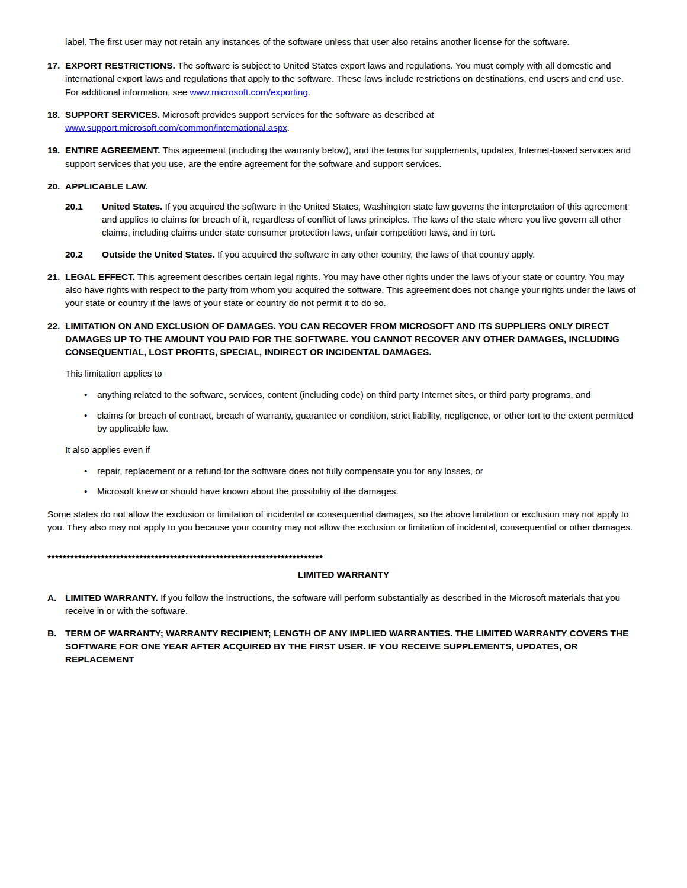label. The first user may not retain any instances of the software unless that user also retains another license for the software.
17. EXPORT RESTRICTIONS. The software is subject to United States export laws and regulations. You must comply with all domestic and international export laws and regulations that apply to the software. These laws include restrictions on destinations, end users and end use. For additional information, see www.microsoft.com/exporting.
18. SUPPORT SERVICES. Microsoft provides support services for the software as described at www.support.microsoft.com/common/international.aspx.
19. ENTIRE AGREEMENT. This agreement (including the warranty below), and the terms for supplements, updates, Internet-based services and support services that you use, are the entire agreement for the software and support services.
20. APPLICABLE LAW.
20.1 United States. If you acquired the software in the United States, Washington state law governs the interpretation of this agreement and applies to claims for breach of it, regardless of conflict of laws principles. The laws of the state where you live govern all other claims, including claims under state consumer protection laws, unfair competition laws, and in tort.
20.2 Outside the United States. If you acquired the software in any other country, the laws of that country apply.
21. LEGAL EFFECT. This agreement describes certain legal rights. You may have other rights under the laws of your state or country. You may also have rights with respect to the party from whom you acquired the software. This agreement does not change your rights under the laws of your state or country if the laws of your state or country do not permit it to do so.
22. LIMITATION ON AND EXCLUSION OF DAMAGES. YOU CAN RECOVER FROM MICROSOFT AND ITS SUPPLIERS ONLY DIRECT DAMAGES UP TO THE AMOUNT YOU PAID FOR THE SOFTWARE. YOU CANNOT RECOVER ANY OTHER DAMAGES, INCLUDING CONSEQUENTIAL, LOST PROFITS, SPECIAL, INDIRECT OR INCIDENTAL DAMAGES.
This limitation applies to
anything related to the software, services, content (including code) on third party Internet sites, or third party programs, and
claims for breach of contract, breach of warranty, guarantee or condition, strict liability, negligence, or other tort to the extent permitted by applicable law.
It also applies even if
repair, replacement or a refund for the software does not fully compensate you for any losses, or
Microsoft knew or should have known about the possibility of the damages.
Some states do not allow the exclusion or limitation of incidental or consequential damages, so the above limitation or exclusion may not apply to you. They also may not apply to you because your country may not allow the exclusion or limitation of incidental, consequential or other damages.
************************************************************************
LIMITED WARRANTY
A. LIMITED WARRANTY. If you follow the instructions, the software will perform substantially as described in the Microsoft materials that you receive in or with the software.
B. TERM OF WARRANTY; WARRANTY RECIPIENT; LENGTH OF ANY IMPLIED WARRANTIES. THE LIMITED WARRANTY COVERS THE SOFTWARE FOR ONE YEAR AFTER ACQUIRED BY THE FIRST USER. IF YOU RECEIVE SUPPLEMENTS, UPDATES, OR REPLACEMENT